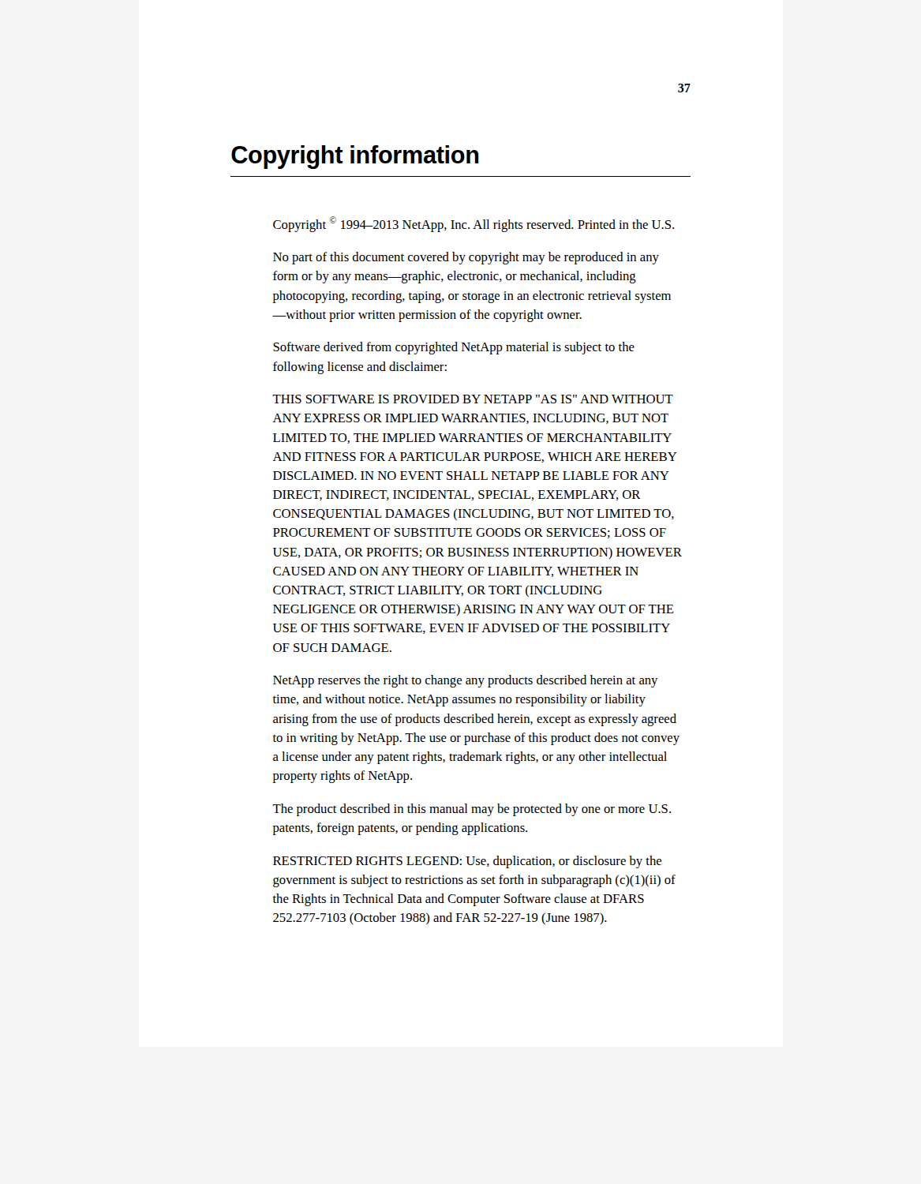37
Copyright information
Copyright © 1994–2013 NetApp, Inc. All rights reserved. Printed in the U.S.
No part of this document covered by copyright may be reproduced in any form or by any means—graphic, electronic, or mechanical, including photocopying, recording, taping, or storage in an electronic retrieval system—without prior written permission of the copyright owner.
Software derived from copyrighted NetApp material is subject to the following license and disclaimer:
THIS SOFTWARE IS PROVIDED BY NETAPP "AS IS" AND WITHOUT ANY EXPRESS OR IMPLIED WARRANTIES, INCLUDING, BUT NOT LIMITED TO, THE IMPLIED WARRANTIES OF MERCHANTABILITY AND FITNESS FOR A PARTICULAR PURPOSE, WHICH ARE HEREBY DISCLAIMED. IN NO EVENT SHALL NETAPP BE LIABLE FOR ANY DIRECT, INDIRECT, INCIDENTAL, SPECIAL, EXEMPLARY, OR CONSEQUENTIAL DAMAGES (INCLUDING, BUT NOT LIMITED TO, PROCUREMENT OF SUBSTITUTE GOODS OR SERVICES; LOSS OF USE, DATA, OR PROFITS; OR BUSINESS INTERRUPTION) HOWEVER CAUSED AND ON ANY THEORY OF LIABILITY, WHETHER IN CONTRACT, STRICT LIABILITY, OR TORT (INCLUDING NEGLIGENCE OR OTHERWISE) ARISING IN ANY WAY OUT OF THE USE OF THIS SOFTWARE, EVEN IF ADVISED OF THE POSSIBILITY OF SUCH DAMAGE.
NetApp reserves the right to change any products described herein at any time, and without notice. NetApp assumes no responsibility or liability arising from the use of products described herein, except as expressly agreed to in writing by NetApp. The use or purchase of this product does not convey a license under any patent rights, trademark rights, or any other intellectual property rights of NetApp.
The product described in this manual may be protected by one or more U.S. patents, foreign patents, or pending applications.
RESTRICTED RIGHTS LEGEND: Use, duplication, or disclosure by the government is subject to restrictions as set forth in subparagraph (c)(1)(ii) of the Rights in Technical Data and Computer Software clause at DFARS 252.277-7103 (October 1988) and FAR 52-227-19 (June 1987).